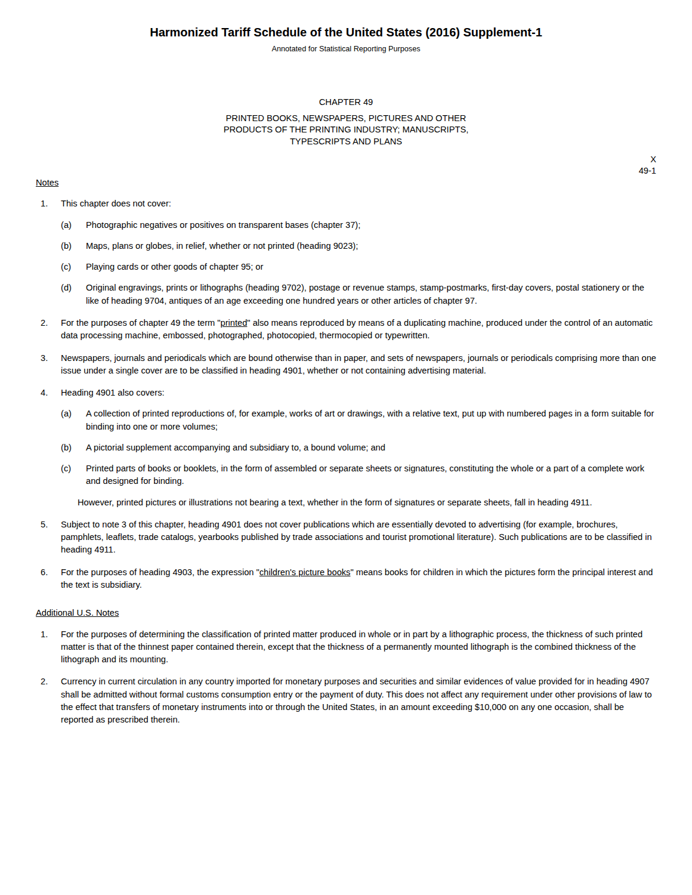Harmonized Tariff Schedule of the United States (2016) Supplement-1
Annotated for Statistical Reporting Purposes
CHAPTER 49
PRINTED BOOKS, NEWSPAPERS, PICTURES AND OTHER
PRODUCTS OF THE PRINTING INDUSTRY; MANUSCRIPTS,
TYPESCRIPTS AND PLANS
X
49-1
Notes
1. This chapter does not cover:
(a) Photographic negatives or positives on transparent bases (chapter 37);
(b) Maps, plans or globes, in relief, whether or not printed (heading 9023);
(c) Playing cards or other goods of chapter 95; or
(d) Original engravings, prints or lithographs (heading 9702), postage or revenue stamps, stamp-postmarks, first-day covers, postal stationery or the like of heading 9704, antiques of an age exceeding one hundred years or other articles of chapter 97.
2. For the purposes of chapter 49 the term "printed" also means reproduced by means of a duplicating machine, produced under the control of an automatic data processing machine, embossed, photographed, photocopied, thermocopied or typewritten.
3. Newspapers, journals and periodicals which are bound otherwise than in paper, and sets of newspapers, journals or periodicals comprising more than one issue under a single cover are to be classified in heading 4901, whether or not containing advertising material.
4. Heading 4901 also covers:
(a) A collection of printed reproductions of, for example, works of art or drawings, with a relative text, put up with numbered pages in a form suitable for binding into one or more volumes;
(b) A pictorial supplement accompanying and subsidiary to, a bound volume; and
(c) Printed parts of books or booklets, in the form of assembled or separate sheets or signatures, constituting the whole or a part of a complete work and designed for binding.
However, printed pictures or illustrations not bearing a text, whether in the form of signatures or separate sheets, fall in heading 4911.
5. Subject to note 3 of this chapter, heading 4901 does not cover publications which are essentially devoted to advertising (for example, brochures, pamphlets, leaflets, trade catalogs, yearbooks published by trade associations and tourist promotional literature). Such publications are to be classified in heading 4911.
6. For the purposes of heading 4903, the expression "children's picture books" means books for children in which the pictures form the principal interest and the text is subsidiary.
Additional U.S. Notes
1. For the purposes of determining the classification of printed matter produced in whole or in part by a lithographic process, the thickness of such printed matter is that of the thinnest paper contained therein, except that the thickness of a permanently mounted lithograph is the combined thickness of the lithograph and its mounting.
2. Currency in current circulation in any country imported for monetary purposes and securities and similar evidences of value provided for in heading 4907 shall be admitted without formal customs consumption entry or the payment of duty. This does not affect any requirement under other provisions of law to the effect that transfers of monetary instruments into or through the United States, in an amount exceeding $10,000 on any one occasion, shall be reported as prescribed therein.